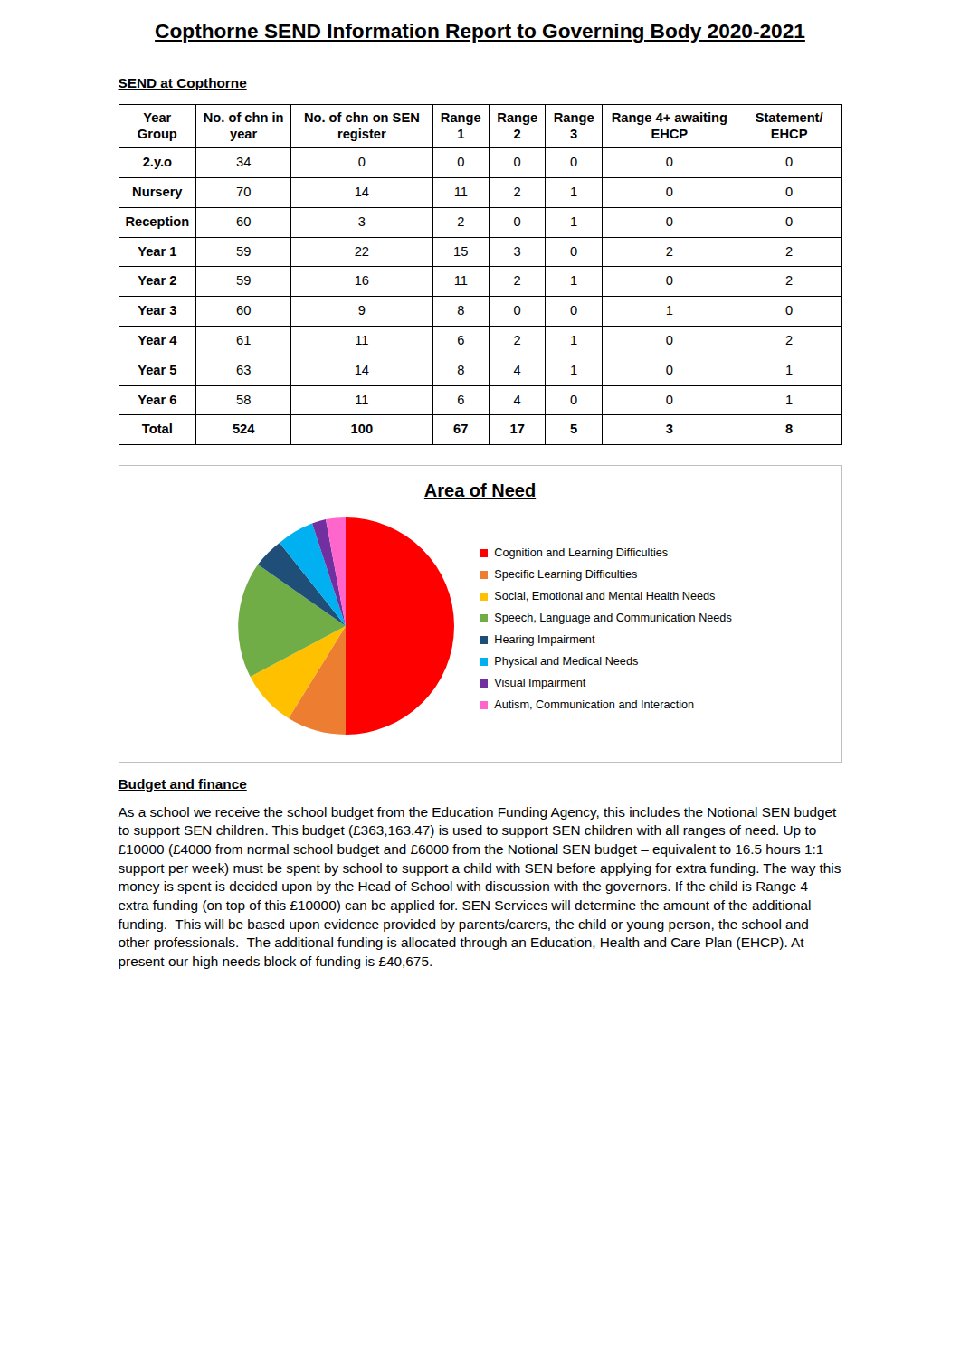Copthorne SEND Information Report to Governing Body 2020-2021
SEND at Copthorne
| Year Group | No. of chn in year | No. of chn on SEN register | Range 1 | Range 2 | Range 3 | Range 4+ awaiting EHCP | Statement/ EHCP |
| --- | --- | --- | --- | --- | --- | --- | --- |
| 2.y.o | 34 | 0 | 0 | 0 | 0 | 0 | 0 |
| Nursery | 70 | 14 | 11 | 2 | 1 | 0 | 0 |
| Reception | 60 | 3 | 2 | 0 | 1 | 0 | 0 |
| Year 1 | 59 | 22 | 15 | 3 | 0 | 2 | 2 |
| Year 2 | 59 | 16 | 11 | 2 | 1 | 0 | 2 |
| Year 3 | 60 | 9 | 8 | 0 | 0 | 1 | 0 |
| Year 4 | 61 | 11 | 6 | 2 | 1 | 0 | 2 |
| Year 5 | 63 | 14 | 8 | 4 | 1 | 0 | 1 |
| Year 6 | 58 | 11 | 6 | 4 | 0 | 0 | 1 |
| Total | 524 | 100 | 67 | 17 | 5 | 3 | 8 |
Area of Need
Cognition and Learning Difficulties
Specific Learning Difficulties
Social, Emotional and Mental Health Needs
Speech, Language and Communication Needs
Hearing Impairment
Physical and Medical Needs
Visual Impairment
Autism, Communication and Interaction
Budget and finance
As a school we receive the school budget from the Education Funding Agency, this includes the Notional SEN budget to support SEN children. This budget (£363,163.47) is used to support SEN children with all ranges of need. Up to £10000 (£4000 from normal school budget and £6000 from the Notional SEN budget – equivalent to 16.5 hours 1:1 support per week) must be spent by school to support a child with SEN before applying for extra funding. The way this money is spent is decided upon by the Head of School with discussion with the governors. If the child is Range 4 extra funding (on top of this £10000) can be applied for. SEN Services will determine the amount of the additional funding. This will be based upon evidence provided by parents/carers, the child or young person, the school and other professionals. The additional funding is allocated through an Education, Health and Care Plan (EHCP). At present our high needs block of funding is £40,675.